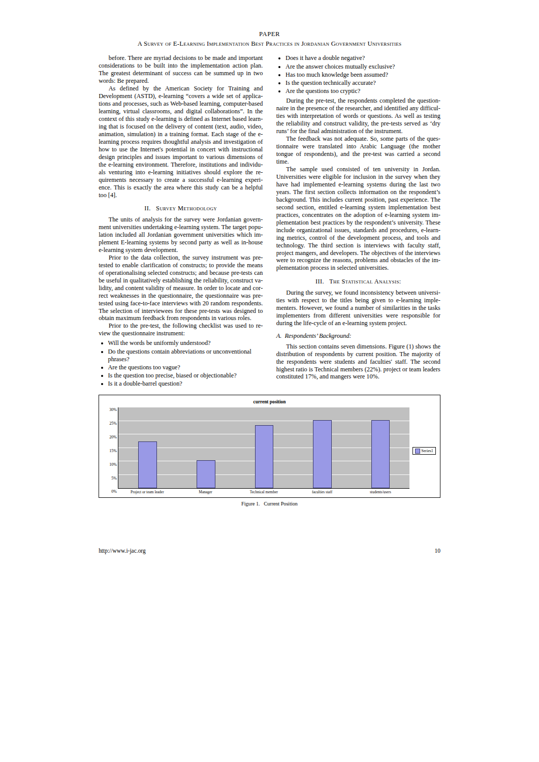PAPER
A Survey of E-Learning Implementation Best Practices in Jordanian Government Universities
before. There are myriad decisions to be made and important considerations to be built into the implementation action plan. The greatest determinant of success can be summed up in two words: Be prepared.
As defined by the American Society for Training and Development (ASTD), e-learning “covers a wide set of applications and processes, such as Web-based learning, computer-based learning, virtual classrooms, and digital collaborations”. In the context of this study e-learning is defined as Internet based learning that is focused on the delivery of content (text, audio, video, animation, simulation) in a training format. Each stage of the e-learning process requires thoughtful analysis and investigation of how to use the Internet's potential in concert with instructional design principles and issues important to various dimensions of the e-learning environment. Therefore, institutions and individuals venturing into e-learning initiatives should explore the requirements necessary to create a successful e-learning experience. This is exactly the area where this study can be a helpful too [4].
II. Survey Methodology
The units of analysis for the survey were Jordanian government universities undertaking e-learning system. The target population included all Jordanian government universities which implement E-learning systems by second party as well as in-house e-learning system development.
Prior to the data collection, the survey instrument was pre-tested to enable clarification of constructs; to provide the means of operationalising selected constructs; and because pre-tests can be useful in qualitatively establishing the reliability, construct validity, and content validity of measure. In order to locate and correct weaknesses in the questionnaire, the questionnaire was pre-tested using face-to-face interviews with 20 random respondents. The selection of interviewees for these pre-tests was designed to obtain maximum feedback from respondents in various roles.
Prior to the pre-test, the following checklist was used to review the questionnaire instrument:
Will the words be uniformly understood?
Do the questions contain abbreviations or unconventional phrases?
Are the questions too vague?
Is the question too precise, biased or objectionable?
Is it a double-barrel question?
Does it have a double negative?
Are the answer choices mutually exclusive?
Has too much knowledge been assumed?
Is the question technically accurate?
Are the questions too cryptic?
During the pre-test, the respondents completed the questionnaire in the presence of the researcher, and identified any difficulties with interpretation of words or questions. As well as testing the reliability and construct validity, the pre-tests served as ‘dry runs’ for the final administration of the instrument.
The feedback was not adequate. So, some parts of the questionnaire were translated into Arabic Language (the mother tongue of respondents), and the pre-test was carried a second time.
The sample used consisted of ten university in Jordan. Universities were eligible for inclusion in the survey when they have had implemented e-learning systems during the last two years. The first section collects information on the respondent’s background. This includes current position, past experience. The second section, entitled e-learning system implementation best practices, concentrates on the adoption of e-learning system implementation best practices by the respondent’s university. These include organizational issues, standards and procedures, e-learning metrics, control of the development process, and tools and technology. The third section is interviews with faculty staff, project mangers, and developers. The objectives of the interviews were to recognize the reasons, problems and obstacles of the implementation process in selected universities.
III. The Statistical Analysis:
During the survey, we found inconsistency between universities with respect to the titles being given to e-learning implementers. However, we found a number of similarities in the tasks implementers from different universities were responsible for during the life-cycle of an e-learning system project.
A. Respondents’ Background:
This section contains seven dimensions. Figure (1) shows the distribution of respondents by current position. The majority of the respondents were students and faculties' staff. The second highest ratio is Technical members (22%). project or team leaders constituted 17%, and mangers were 10%.
current position
30%
25%
20%
15%
10%
5%
0%
Project or team leader Manager Technical member faculties staff students/users
Series1
Figure 1. Current Position
http://www.i-jac.org
10